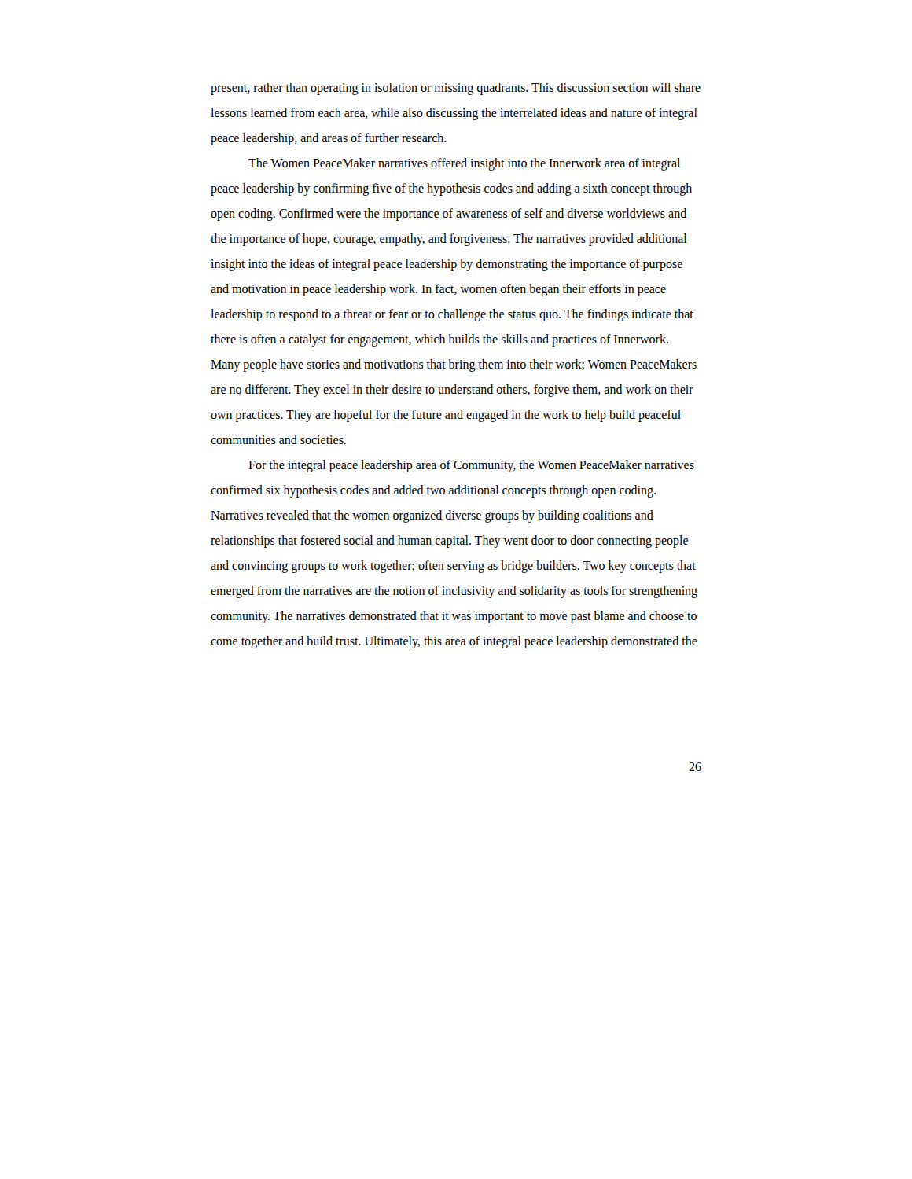present, rather than operating in isolation or missing quadrants. This discussion section will share lessons learned from each area, while also discussing the interrelated ideas and nature of integral peace leadership, and areas of further research.
The Women PeaceMaker narratives offered insight into the Innerwork area of integral peace leadership by confirming five of the hypothesis codes and adding a sixth concept through open coding. Confirmed were the importance of awareness of self and diverse worldviews and the importance of hope, courage, empathy, and forgiveness. The narratives provided additional insight into the ideas of integral peace leadership by demonstrating the importance of purpose and motivation in peace leadership work. In fact, women often began their efforts in peace leadership to respond to a threat or fear or to challenge the status quo. The findings indicate that there is often a catalyst for engagement, which builds the skills and practices of Innerwork. Many people have stories and motivations that bring them into their work; Women PeaceMakers are no different. They excel in their desire to understand others, forgive them, and work on their own practices. They are hopeful for the future and engaged in the work to help build peaceful communities and societies.
For the integral peace leadership area of Community, the Women PeaceMaker narratives confirmed six hypothesis codes and added two additional concepts through open coding. Narratives revealed that the women organized diverse groups by building coalitions and relationships that fostered social and human capital. They went door to door connecting people and convincing groups to work together; often serving as bridge builders. Two key concepts that emerged from the narratives are the notion of inclusivity and solidarity as tools for strengthening community. The narratives demonstrated that it was important to move past blame and choose to come together and build trust. Ultimately, this area of integral peace leadership demonstrated the
26